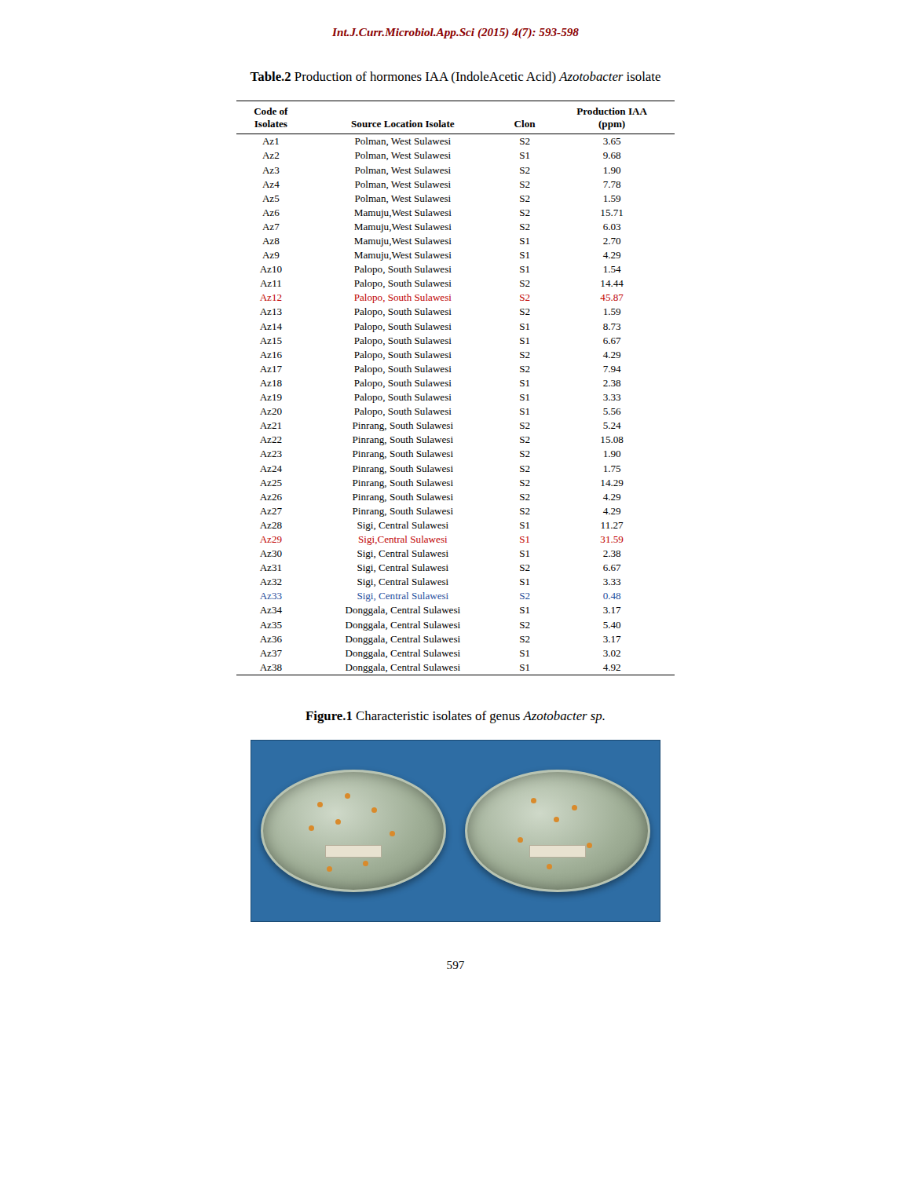Int.J.Curr.Microbiol.App.Sci (2015) 4(7): 593-598
Table.2 Production of hormones IAA (IndoleAcetic Acid) Azotobacter isolate
| Code of Isolates | Source Location Isolate | Clon | Production IAA (ppm) |
| --- | --- | --- | --- |
| Az1 | Polman, West Sulawesi | S2 | 3.65 |
| Az2 | Polman, West Sulawesi | S1 | 9.68 |
| Az3 | Polman, West Sulawesi | S2 | 1.90 |
| Az4 | Polman, West Sulawesi | S2 | 7.78 |
| Az5 | Polman, West Sulawesi | S2 | 1.59 |
| Az6 | Mamuju,West Sulawesi | S2 | 15.71 |
| Az7 | Mamuju,West Sulawesi | S2 | 6.03 |
| Az8 | Mamuju,West Sulawesi | S1 | 2.70 |
| Az9 | Mamuju,West Sulawesi | S1 | 4.29 |
| Az10 | Palopo, South Sulawesi | S1 | 1.54 |
| Az11 | Palopo, South Sulawesi | S2 | 14.44 |
| Az12 | Palopo, South Sulawesi | S2 | 45.87 |
| Az13 | Palopo, South Sulawesi | S2 | 1.59 |
| Az14 | Palopo, South Sulawesi | S1 | 8.73 |
| Az15 | Palopo, South Sulawesi | S1 | 6.67 |
| Az16 | Palopo, South Sulawesi | S2 | 4.29 |
| Az17 | Palopo, South Sulawesi | S2 | 7.94 |
| Az18 | Palopo, South Sulawesi | S1 | 2.38 |
| Az19 | Palopo, South Sulawesi | S1 | 3.33 |
| Az20 | Palopo, South Sulawesi | S1 | 5.56 |
| Az21 | Pinrang, South Sulawesi | S2 | 5.24 |
| Az22 | Pinrang, South Sulawesi | S2 | 15.08 |
| Az23 | Pinrang, South Sulawesi | S2 | 1.90 |
| Az24 | Pinrang, South Sulawesi | S2 | 1.75 |
| Az25 | Pinrang, South Sulawesi | S2 | 14.29 |
| Az26 | Pinrang, South Sulawesi | S2 | 4.29 |
| Az27 | Pinrang, South Sulawesi | S2 | 4.29 |
| Az28 | Sigi, Central Sulawesi | S1 | 11.27 |
| Az29 | Sigi,Central Sulawesi | S1 | 31.59 |
| Az30 | Sigi, Central Sulawesi | S1 | 2.38 |
| Az31 | Sigi, Central Sulawesi | S2 | 6.67 |
| Az32 | Sigi, Central Sulawesi | S1 | 3.33 |
| Az33 | Sigi, Central Sulawesi | S2 | 0.48 |
| Az34 | Donggala, Central Sulawesi | S1 | 3.17 |
| Az35 | Donggala, Central Sulawesi | S2 | 5.40 |
| Az36 | Donggala, Central Sulawesi | S2 | 3.17 |
| Az37 | Donggala, Central Sulawesi | S1 | 3.02 |
| Az38 | Donggala, Central Sulawesi | S1 | 4.92 |
Figure.1 Characteristic isolates of genus Azotobacter sp.
597